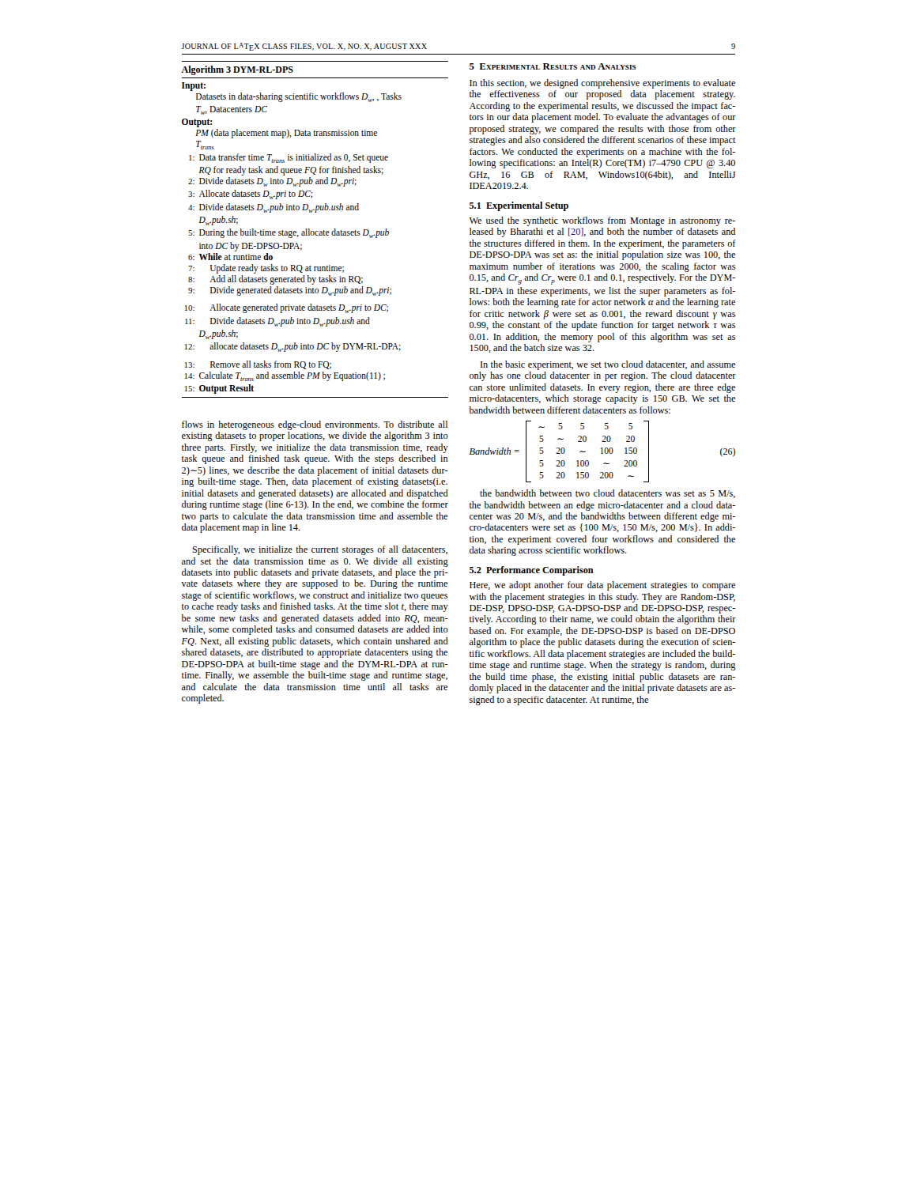JOURNAL OF LATEX CLASS FILES, VOL. X, NO. X, AUGUST XXX
9
Algorithm 3 DYM-RL-DPS
Input:
Datasets in data-sharing scientific workflows Dw, , Tasks
Tw, Datacenters DC
Output:
PM (data placement map), Data transmission time
Ttrans
1:
Data transfer time Ttrans is initialized as 0, Set queue
RQ for ready task and queue FQ for finished tasks;
2:
Divide datasets Dw into Dw.pub and Dw.pri;
3:
Allocate datasets Dw.pri to DC;
4:
Divide datasets Dw.pub into Dw.pub.ush and
Dw.pub.sh;
5:
During the built-time stage, allocate datasets Dw.pub
into DC by DE-DPSO-DPA;
6:
While at runtime do
7:
Update ready tasks to RQ at runtime;
8:
Add all datasets generated by tasks in RQ;
9:
Divide generated datasets into Dw.pub and Dw.pri;
10:
Allocate generated private datasets Dw.pri to DC;
11:
Divide datasets Dw.pub into Dw.pub.ush and
Dw.pub.sh;
12:
allocate datasets Dw.pub into DC by DYM-RL-DPA;
13:
Remove all tasks from RQ to FQ;
14:
Calculate Ttrans and assemble PM by Equation(11) ;
15:
Output Result
flows in heterogeneous edge-cloud environments. To distribute all existing datasets to proper locations, we divide the algorithm 3 into three parts. Firstly, we initialize the data transmission time, ready task queue and finished task queue. With the steps described in 2)∼5) lines, we describe the data placement of initial datasets during built-time stage. Then, data placement of existing datasets(i.e. initial datasets and generated datasets) are allocated and dispatched during runtime stage (line 6-13). In the end, we combine the former two parts to calculate the data transmission time and assemble the data placement map in line 14.
Specifically, we initialize the current storages of all datacenters, and set the data transmission time as 0. We divide all existing datasets into public datasets and private datasets, and place the private datasets where they are supposed to be. During the runtime stage of scientific workflows, we construct and initialize two queues to cache ready tasks and finished tasks. At the time slot t, there may be some new tasks and generated datasets added into RQ, meanwhile, some completed tasks and consumed datasets are added into FQ. Next, all existing public datasets, which contain unshared and shared datasets, are distributed to appropriate datacenters using the DE-DPSO-DPA at built-time stage and the DYM-RL-DPA at runtime. Finally, we assemble the built-time stage and runtime stage, and calculate the data transmission time until all tasks are completed.
5 Experimental Results and Analysis
In this section, we designed comprehensive experiments to evaluate the effectiveness of our proposed data placement strategy. According to the experimental results, we discussed the impact factors in our data placement model. To evaluate the advantages of our proposed strategy, we compared the results with those from other strategies and also considered the different scenarios of these impact factors. We conducted the experiments on a machine with the following specifications: an Intel(R) Core(TM) i7–4790 CPU @ 3.40 GHz, 16 GB of RAM, Windows10(64bit), and IntelliJ IDEA2019.2.4.
5.1 Experimental Setup
We used the synthetic workflows from Montage in astronomy released by Bharathi et al [20], and both the number of datasets and the structures differed in them. In the experiment, the parameters of DE-DPSO-DPA was set as: the initial population size was 100, the maximum number of iterations was 2000, the scaling factor was 0.15, and Crg and Crp were 0.1 and 0.1, respectively. For the DYM-RL-DPA in these experiments, we list the super parameters as follows: both the learning rate for actor network α and the learning rate for critic network β were set as 0.001, the reward discount γ was 0.99, the constant of the update function for target network τ was 0.01. In addition, the memory pool of this algorithm was set as 1500, and the batch size was 32.
In the basic experiment, we set two cloud datacenter, and assume only has one cloud datacenter in per region. The cloud datacenter can store unlimited datasets. In every region, there are three edge micro-datacenters, which storage capacity is 150 GB. We set the bandwidth between different datacenters as follows:
Bandwidth =
| ∼ | 5 | 5 | 5 | 5 |
| 5 | ∼ | 20 | 20 | 20 |
| 5 | 20 | ∼ | 100 | 150 |
| 5 | 20 | 100 | ∼ | 200 |
| 5 | 20 | 150 | 200 | ∼ |
(26)
the bandwidth between two cloud datacenters was set as 5 M/s, the bandwidth between an edge micro-datacenter and a cloud datacenter was 20 M/s, and the bandwidths between different edge micro-datacenters were set as {100 M/s, 150 M/s, 200 M/s}. In addition, the experiment covered four workflows and considered the data sharing across scientific workflows.
5.2 Performance Comparison
Here, we adopt another four data placement strategies to compare with the placement strategies in this study. They are Random-DSP, DE-DSP, DPSO-DSP, GA-DPSO-DSP and DE-DPSO-DSP, respectively. According to their name, we could obtain the algorithm their based on. For example, the DE-DPSO-DSP is based on DE-DPSO algorithm to place the public datasets during the execution of scientific workflows. All data placement strategies are included the build-time stage and runtime stage. When the strategy is random, during the build time phase, the existing initial public datasets are randomly placed in the datacenter and the initial private datasets are assigned to a specific datacenter. At runtime, the